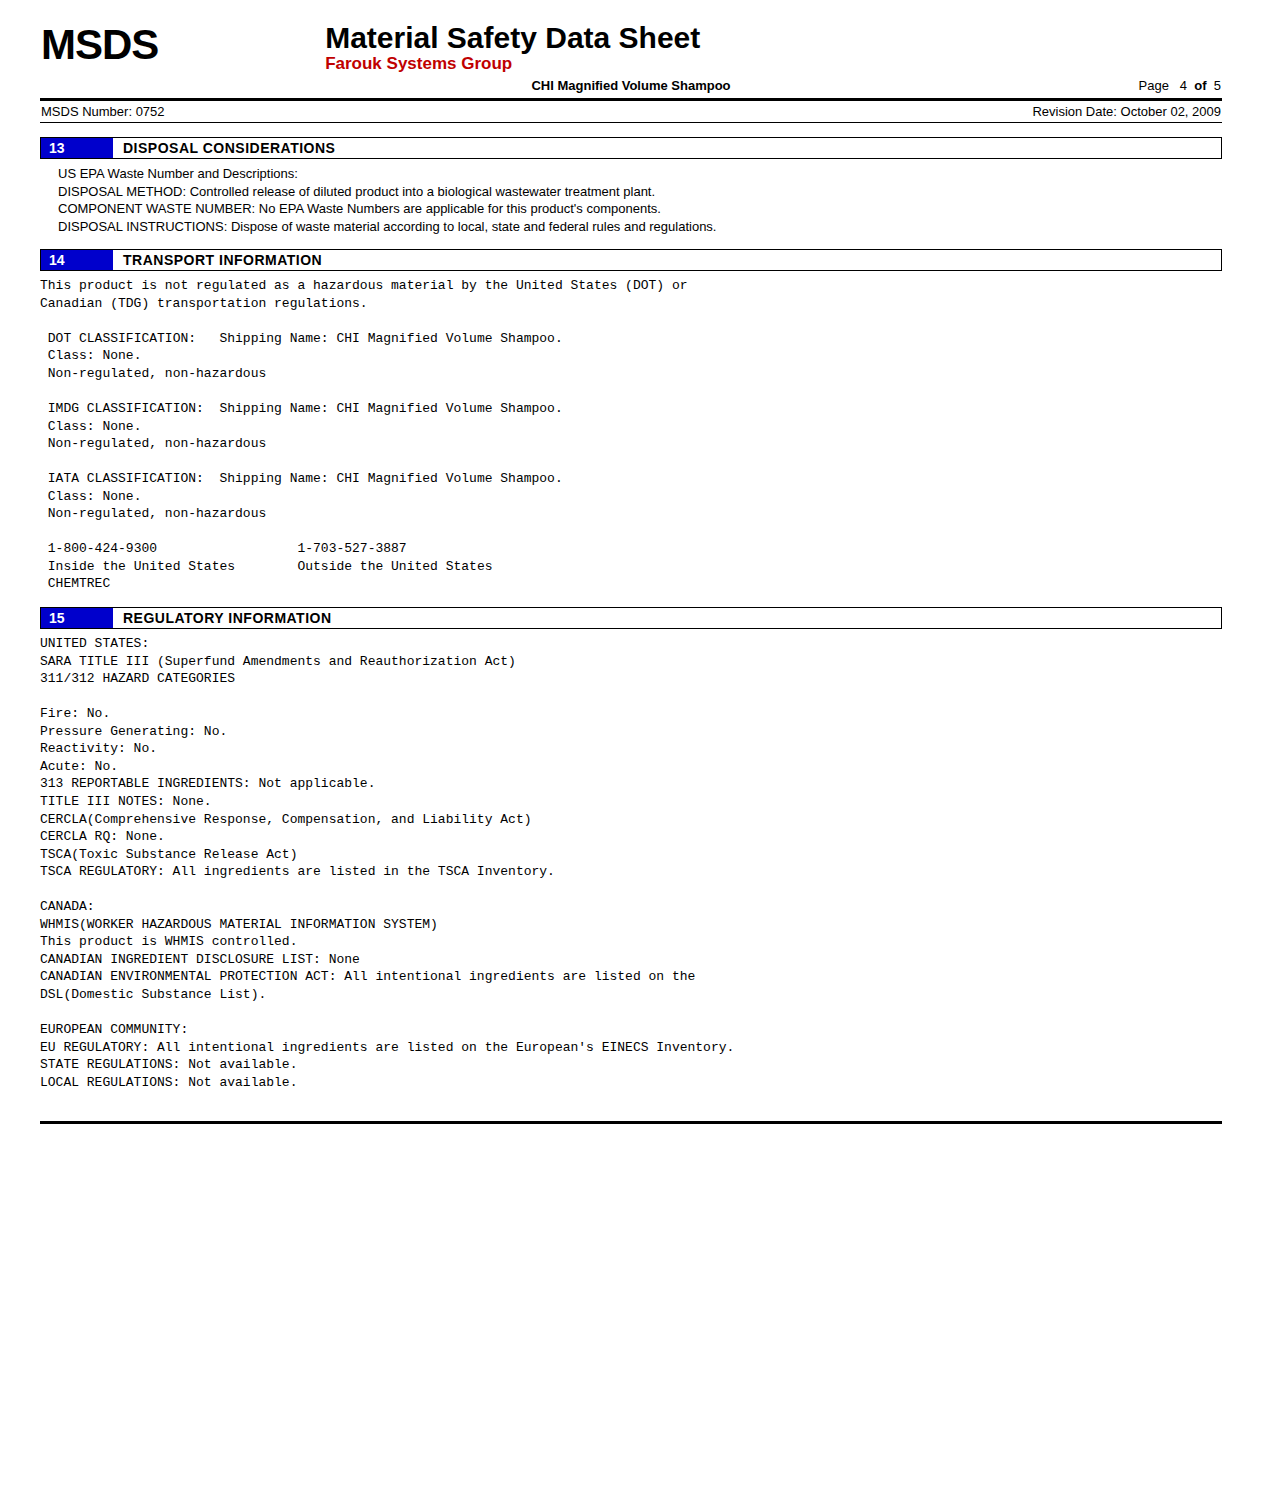| MSDS | Material Safety Data Sheet Farouk Systems Group |
| | CHI Magnified Volume Shampoo | Page 4 of 5 |
| MSDS Number: 0752 | Revision Date: October 02, 2009 |
| 13 | DISPOSAL CONSIDERATIONS |
US EPA Waste Number and Descriptions:
DISPOSAL METHOD: Controlled release of diluted product into a biological wastewater treatment plant.
COMPONENT WASTE NUMBER: No EPA Waste Numbers are applicable for this product's components.
DISPOSAL INSTRUCTIONS: Dispose of waste material according to local, state and federal rules and regulations.
| 14 | TRANSPORT INFORMATION |
This product is not regulated as a hazardous material by the United States (DOT) or
Canadian (TDG) transportation regulations.

 DOT CLASSIFICATION:   Shipping Name: CHI Magnified Volume Shampoo.
 Class: None.
 Non-regulated, non-hazardous

 IMDG CLASSIFICATION:  Shipping Name: CHI Magnified Volume Shampoo.
 Class: None.
 Non-regulated, non-hazardous

 IATA CLASSIFICATION:  Shipping Name: CHI Magnified Volume Shampoo.
 Class: None.
 Non-regulated, non-hazardous

 1-800-424-9300                  1-703-527-3887
 Inside the United States        Outside the United States
 CHEMTREC
| 15 | REGULATORY INFORMATION |
UNITED STATES:
SARA TITLE III (Superfund Amendments and Reauthorization Act)
311/312 HAZARD CATEGORIES

Fire: No.
Pressure Generating: No.
Reactivity: No.
Acute: No.
313 REPORTABLE INGREDIENTS: Not applicable.
TITLE III NOTES: None.
CERCLA(Comprehensive Response, Compensation, and Liability Act)
CERCLA RQ: None.
TSCA(Toxic Substance Release Act)
TSCA REGULATORY: All ingredients are listed in the TSCA Inventory.

CANADA:
WHMIS(WORKER HAZARDOUS MATERIAL INFORMATION SYSTEM)
This product is WHMIS controlled.
CANADIAN INGREDIENT DISCLOSURE LIST: None
CANADIAN ENVIRONMENTAL PROTECTION ACT: All intentional ingredients are listed on the
DSL(Domestic Substance List).

EUROPEAN COMMUNITY:
EU REGULATORY: All intentional ingredients are listed on the European's EINECS Inventory.
STATE REGULATIONS: Not available.
LOCAL REGULATIONS: Not available.